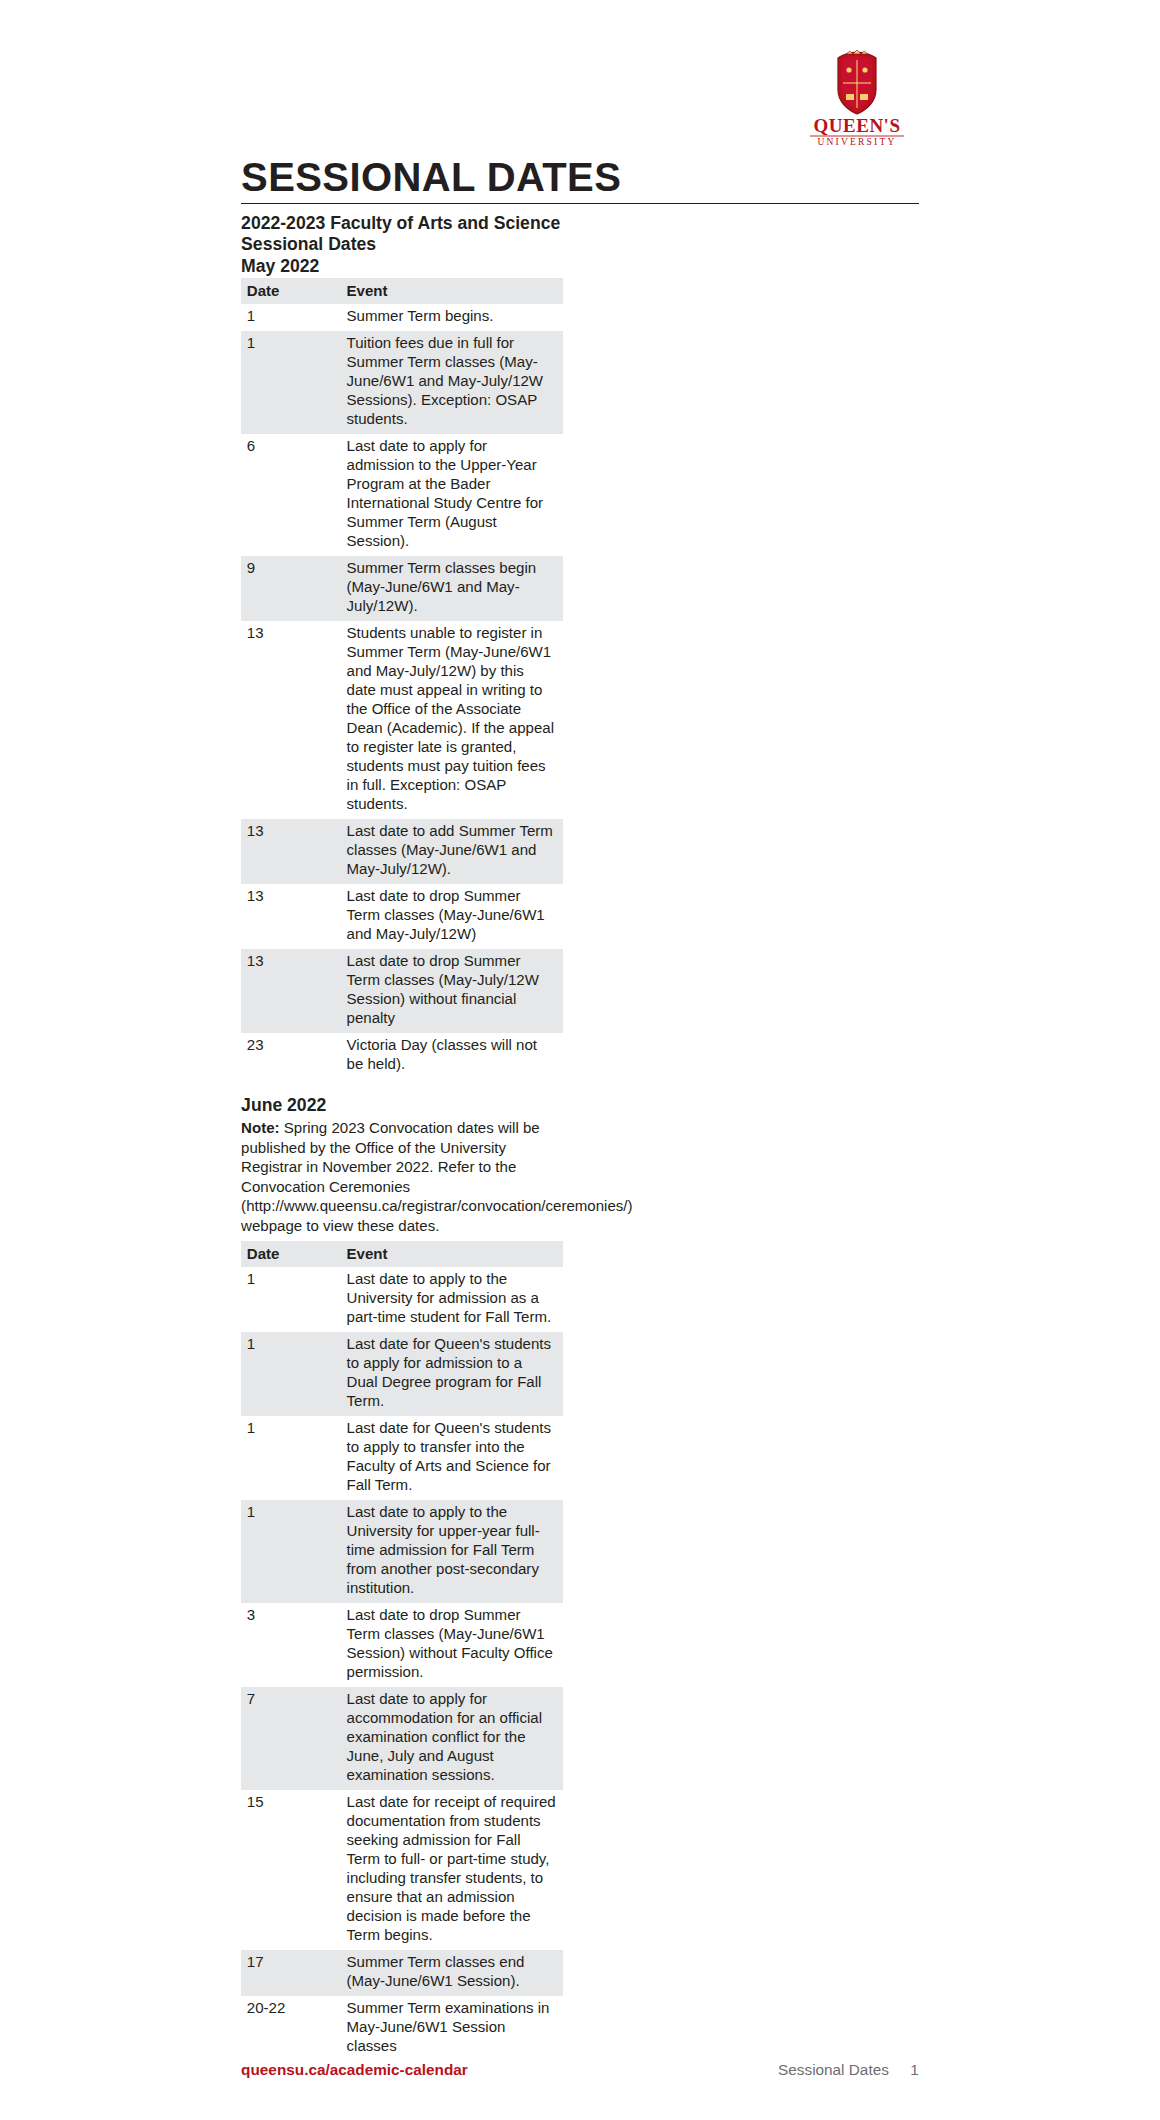QUEEN'S UNIVERSITY
SESSIONAL DATES
2022-2023 Faculty of Arts and Science Sessional Dates
May 2022
| Date | Event |
| --- | --- |
| 1 | Summer Term begins. |
| 1 | Tuition fees due in full for Summer Term classes (May-June/6W1 and May-July/12W Sessions). Exception: OSAP students. |
| 6 | Last date to apply for admission to the Upper-Year Program at the Bader International Study Centre for Summer Term (August Session). |
| 9 | Summer Term classes begin (May-June/6W1 and May-July/12W). |
| 13 | Students unable to register in Summer Term (May-June/6W1 and May-July/12W) by this date must appeal in writing to the Office of the Associate Dean (Academic). If the appeal to register late is granted, students must pay tuition fees in full. Exception: OSAP students. |
| 13 | Last date to add Summer Term classes (May-June/6W1 and May-July/12W). |
| 13 | Last date to drop Summer Term classes (May-June/6W1 and May-July/12W) |
| 13 | Last date to drop Summer Term classes (May-July/12W Session) without financial penalty |
| 23 | Victoria Day (classes will not be held). |
June 2022
Note: Spring 2023 Convocation dates will be published by the Office of the University Registrar in November 2022. Refer to the Convocation Ceremonies (http://www.queensu.ca/registrar/convocation/ceremonies/) webpage to view these dates.
| Date | Event |
| --- | --- |
| 1 | Last date to apply to the University for admission as a part-time student for Fall Term. |
| 1 | Last date for Queen's students to apply for admission to a Dual Degree program for Fall Term. |
| 1 | Last date for Queen's students to apply to transfer into the Faculty of Arts and Science for Fall Term. |
| 1 | Last date to apply to the University for upper-year full-time admission for Fall Term from another post-secondary institution. |
| 3 | Last date to drop Summer Term classes (May-June/6W1 Session) without Faculty Office permission. |
| 7 | Last date to apply for accommodation for an official examination conflict for the June, July and August examination sessions. |
| 15 | Last date for receipt of required documentation from students seeking admission for Fall Term to full- or part-time study, including transfer students, to ensure that an admission decision is made before the Term begins. |
| 17 | Summer Term classes end (May-June/6W1 Session). |
| 20-22 | Summer Term examinations in May-June/6W1 Session classes |
queensu.ca/academic-calendar
Sessional Dates 1